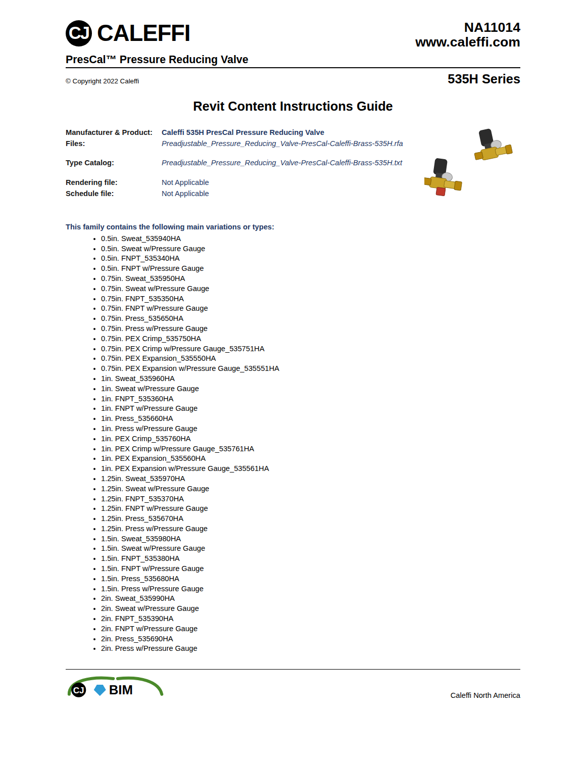CJ
CALEFFI
NA11014
www.caleffi.com
PresCal™ Pressure Reducing Valve
© Copyright 2022 Caleffi
535H Series
Revit Content Instructions Guide
| Manufacturer & Product: | Caleffi 535H PresCal Pressure Reducing Valve |
| Files: | Preadjustable_Pressure_Reducing_Valve-PresCal-Caleffi-Brass-535H.rfa |
| Type Catalog: | Preadjustable_Pressure_Reducing_Valve-PresCal-Caleffi-Brass-535H.txt |
| Rendering file: | Not Applicable |
| Schedule file: | Not Applicable |
Caleffi 535H PresCal pressure reducing valves
This family contains the following main variations or types:
0.5in. Sweat_535940HA
0.5in. Sweat w/Pressure Gauge
0.5in. FNPT_535340HA
0.5in. FNPT w/Pressure Gauge
0.75in. Sweat_535950HA
0.75in. Sweat w/Pressure Gauge
0.75in. FNPT_535350HA
0.75in. FNPT w/Pressure Gauge
0.75in. Press_535650HA
0.75in. Press w/Pressure Gauge
0.75in. PEX Crimp_535750HA
0.75in. PEX Crimp w/Pressure Gauge_535751HA
0.75in. PEX Expansion_535550HA
0.75in. PEX Expansion w/Pressure Gauge_535551HA
1in. Sweat_535960HA
1in. Sweat w/Pressure Gauge
1in. FNPT_535360HA
1in. FNPT w/Pressure Gauge
1in. Press_535660HA
1in. Press w/Pressure Gauge
1in. PEX Crimp_535760HA
1in. PEX Crimp w/Pressure Gauge_535761HA
1in. PEX Expansion_535560HA
1in. PEX Expansion w/Pressure Gauge_535561HA
1.25in. Sweat_535970HA
1.25in. Sweat w/Pressure Gauge
1.25in. FNPT_535370HA
1.25in. FNPT w/Pressure Gauge
1.25in. Press_535670HA
1.25in. Press w/Pressure Gauge
1.5in. Sweat_535980HA
1.5in. Sweat w/Pressure Gauge
1.5in. FNPT_535380HA
1.5in. FNPT w/Pressure Gauge
1.5in. Press_535680HA
1.5in. Press w/Pressure Gauge
2in. Sweat_535990HA
2in. Sweat w/Pressure Gauge
2in. FNPT_535390HA
2in. FNPT w/Pressure Gauge
2in. Press_535690HA
2in. Press w/Pressure Gauge
Caleffi BIM CJ BIM
Caleffi North America